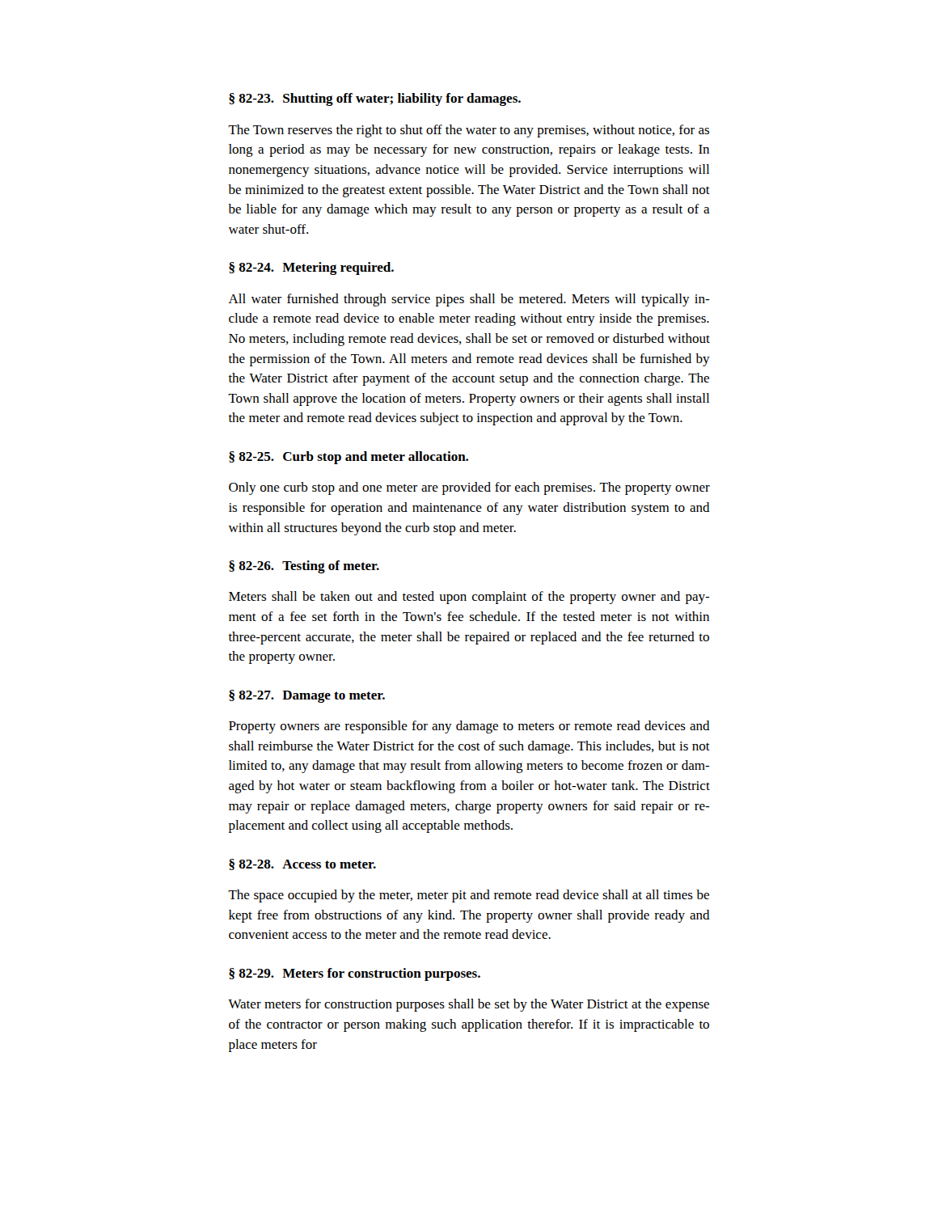§ 82-23. Shutting off water; liability for damages.
The Town reserves the right to shut off the water to any premises, without notice, for as long a period as may be necessary for new construction, repairs or leakage tests. In nonemergency situations, advance notice will be provided. Service interruptions will be minimized to the greatest extent possible. The Water District and the Town shall not be liable for any damage which may result to any person or property as a result of a water shut-off.
§ 82-24. Metering required.
All water furnished through service pipes shall be metered. Meters will typically include a remote read device to enable meter reading without entry inside the premises. No meters, including remote read devices, shall be set or removed or disturbed without the permission of the Town. All meters and remote read devices shall be furnished by the Water District after payment of the account setup and the connection charge. The Town shall approve the location of meters. Property owners or their agents shall install the meter and remote read devices subject to inspection and approval by the Town.
§ 82-25. Curb stop and meter allocation.
Only one curb stop and one meter are provided for each premises. The property owner is responsible for operation and maintenance of any water distribution system to and within all structures beyond the curb stop and meter.
§ 82-26. Testing of meter.
Meters shall be taken out and tested upon complaint of the property owner and payment of a fee set forth in the Town's fee schedule. If the tested meter is not within three-percent accurate, the meter shall be repaired or replaced and the fee returned to the property owner.
§ 82-27. Damage to meter.
Property owners are responsible for any damage to meters or remote read devices and shall reimburse the Water District for the cost of such damage. This includes, but is not limited to, any damage that may result from allowing meters to become frozen or damaged by hot water or steam backflowing from a boiler or hot-water tank. The District may repair or replace damaged meters, charge property owners for said repair or replacement and collect using all acceptable methods.
§ 82-28. Access to meter.
The space occupied by the meter, meter pit and remote read device shall at all times be kept free from obstructions of any kind. The property owner shall provide ready and convenient access to the meter and the remote read device.
§ 82-29. Meters for construction purposes.
Water meters for construction purposes shall be set by the Water District at the expense of the contractor or person making such application therefor. If it is impracticable to place meters for